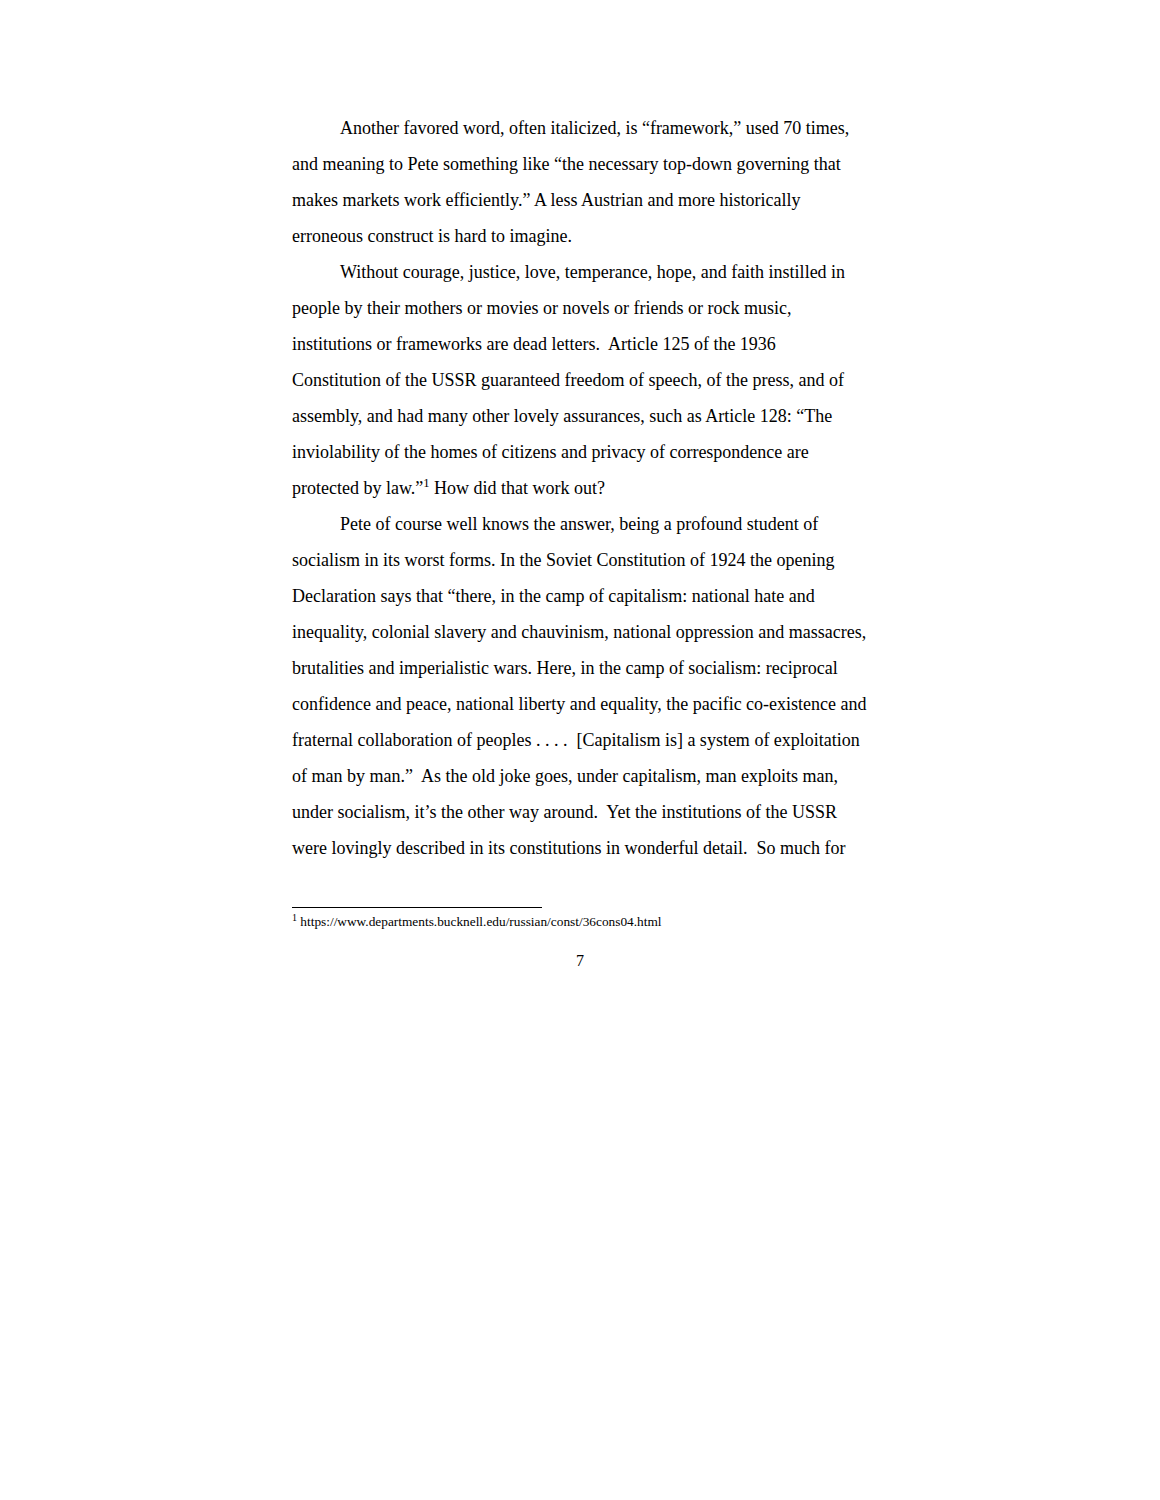Another favored word, often italicized, is “framework,” used 70 times, and meaning to Pete something like “the necessary top-down governing that makes markets work efficiently.” A less Austrian and more historically erroneous construct is hard to imagine.
Without courage, justice, love, temperance, hope, and faith instilled in people by their mothers or movies or novels or friends or rock music, institutions or frameworks are dead letters. Article 125 of the 1936 Constitution of the USSR guaranteed freedom of speech, of the press, and of assembly, and had many other lovely assurances, such as Article 128: “The inviolability of the homes of citizens and privacy of correspondence are protected by law.”1 How did that work out?
Pete of course well knows the answer, being a profound student of socialism in its worst forms. In the Soviet Constitution of 1924 the opening Declaration says that “there, in the camp of capitalism: national hate and inequality, colonial slavery and chauvinism, national oppression and massacres, brutalities and imperialistic wars. Here, in the camp of socialism: reciprocal confidence and peace, national liberty and equality, the pacific co-existence and fraternal collaboration of peoples . . . . [Capitalism is] a system of exploitation of man by man.” As the old joke goes, under capitalism, man exploits man, under socialism, it’s the other way around. Yet the institutions of the USSR were lovingly described in its constitutions in wonderful detail. So much for
1 https://www.departments.bucknell.edu/russian/const/36cons04.html
7